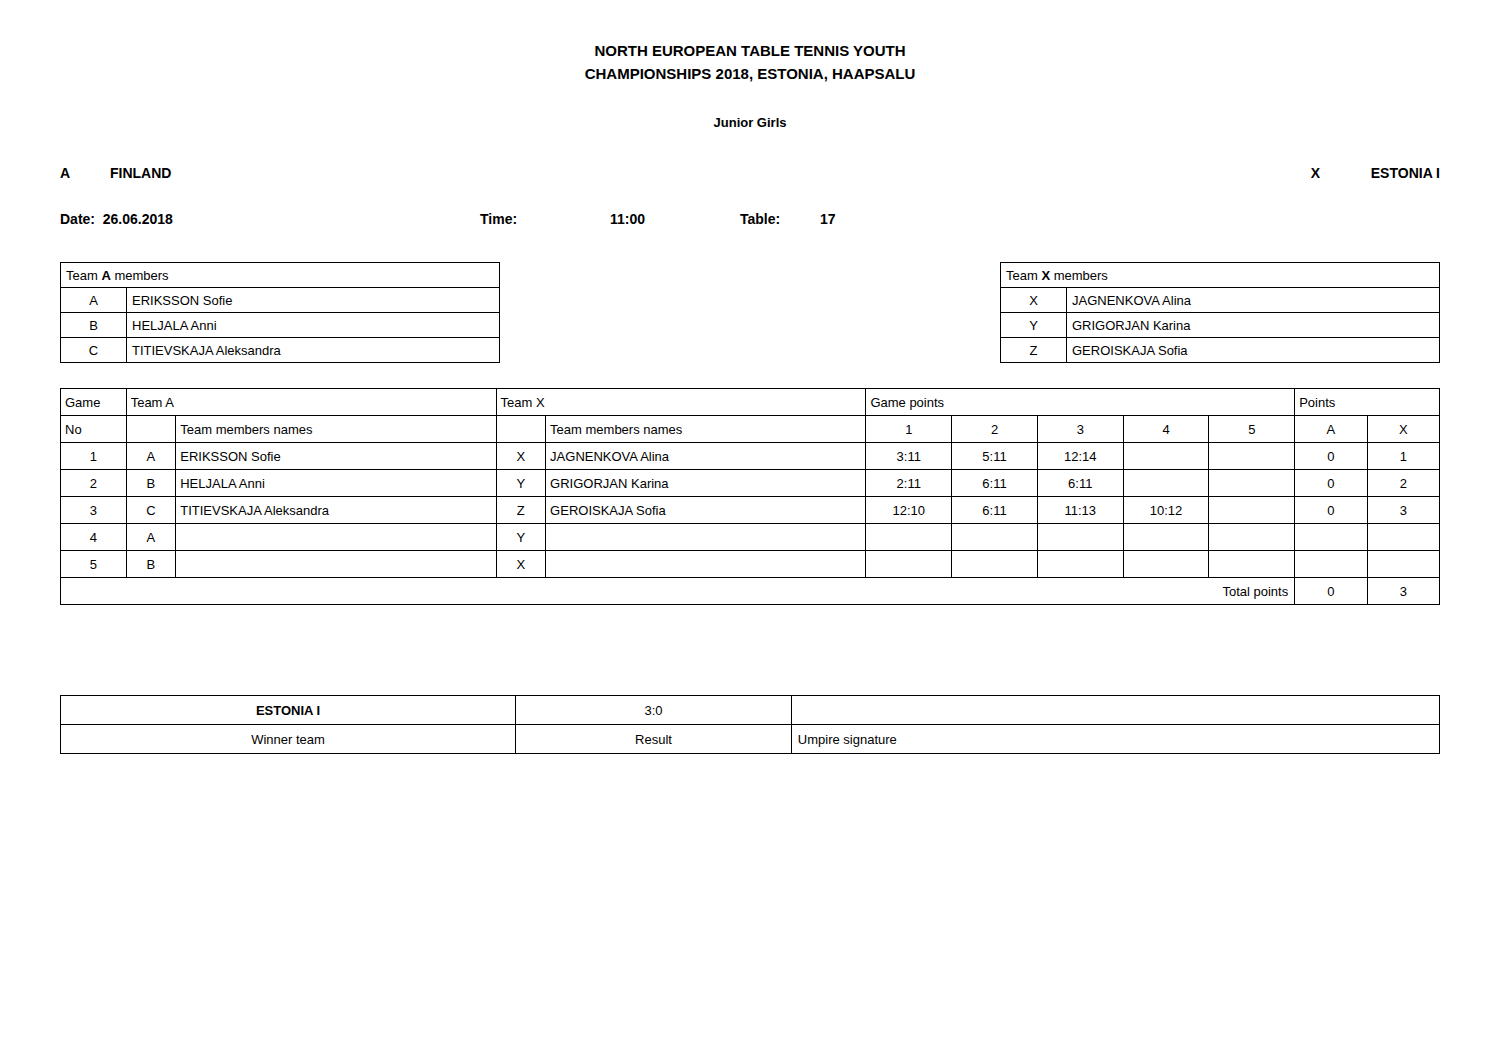NORTH EUROPEAN TABLE TENNIS YOUTH
CHAMPIONSHIPS 2018, ESTONIA, HAAPSALU
Junior Girls
AFINLAND
XESTONIA I
Date: 26.06.2018
Time:
11:00
Table:
17
| Team A members |
| --- |
| A | ERIKSSON Sofie |
| B | HELJALA Anni |
| C | TITIEVSKAJA Aleksandra |
| Team X members |
| --- |
| X | JAGNENKOVA Alina |
| Y | GRIGORJAN Karina |
| Z | GEROISKAJA Sofia |
| Game | Team A | Team X | Game points | Points |
| --- | --- | --- | --- | --- |
| No | | Team members names | | Team members names | 1 | 2 | 3 | 4 | 5 | A | X |
| 1 | A | ERIKSSON Sofie | X | JAGNENKOVA Alina | 3:11 | 5:11 | 12:14 | | | 0 | 1 |
| 2 | B | HELJALA Anni | Y | GRIGORJAN Karina | 2:11 | 6:11 | 6:11 | | | 0 | 2 |
| 3 | C | TITIEVSKAJA Aleksandra | Z | GEROISKAJA Sofia | 12:10 | 6:11 | 11:13 | 10:12 | | 0 | 3 |
| 4 | A | | Y | | | | | | | | |
| 5 | B | | X | | | | | | | | |
| Total points | 0 | 3 |
| ESTONIA I | 3:0 | |
| Winner team | Result | Umpire signature |